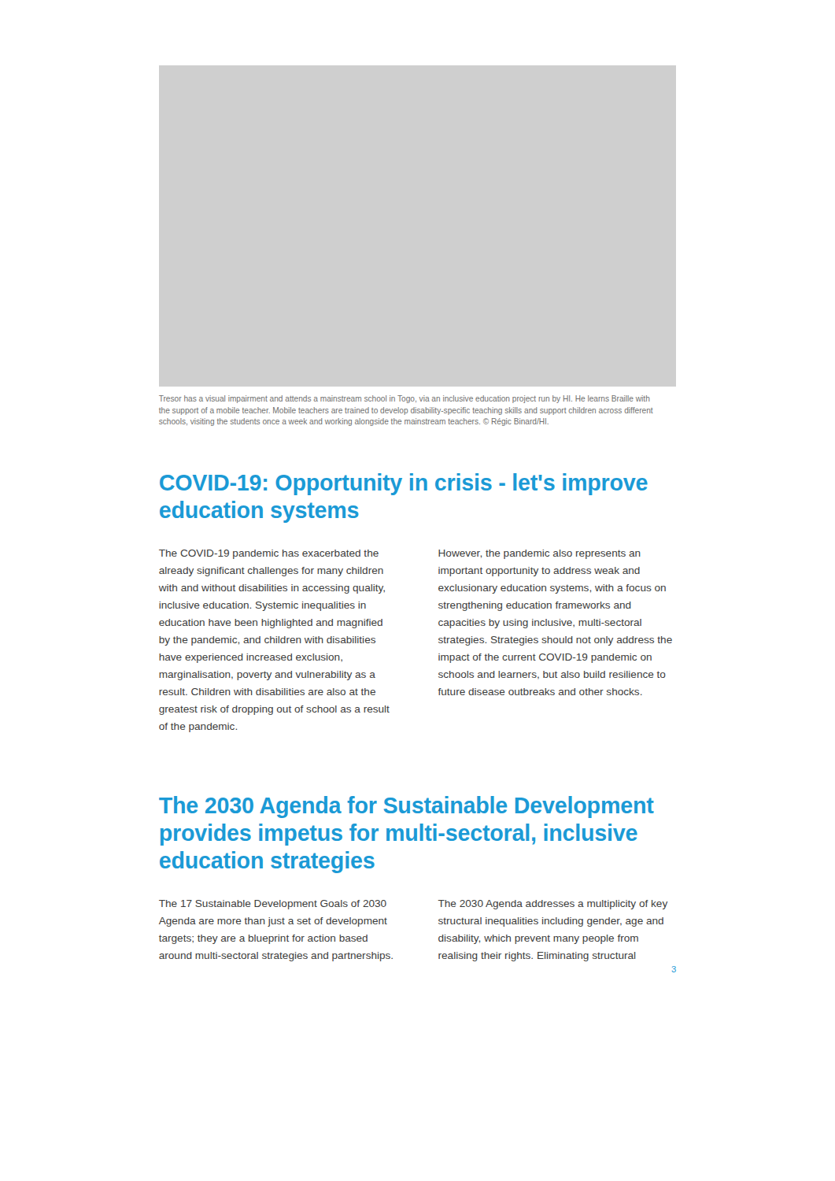Tresor has a visual impairment and attends a mainstream school in Togo, via an inclusive education project run by HI. He learns Braille with the support of a mobile teacher. Mobile teachers are trained to develop disability-specific teaching skills and support children across different schools, visiting the students once a week and working alongside the mainstream teachers. © Régic Binard/HI.
COVID-19: Opportunity in crisis - let's improve education systems
The COVID-19 pandemic has exacerbated the already significant challenges for many children with and without disabilities in accessing quality, inclusive education. Systemic inequalities in education have been highlighted and magnified by the pandemic, and children with disabilities have experienced increased exclusion, marginalisation, poverty and vulnerability as a result. Children with disabilities are also at the greatest risk of dropping out of school as a result of the pandemic.
However, the pandemic also represents an important opportunity to address weak and exclusionary education systems, with a focus on strengthening education frameworks and capacities by using inclusive, multi-sectoral strategies. Strategies should not only address the impact of the current COVID-19 pandemic on schools and learners, but also build resilience to future disease outbreaks and other shocks.
The 2030 Agenda for Sustainable Development provides impetus for multi-sectoral, inclusive education strategies
The 17 Sustainable Development Goals of 2030 Agenda are more than just a set of development targets; they are a blueprint for action based around multi-sectoral strategies and partnerships.
The 2030 Agenda addresses a multiplicity of key structural inequalities including gender, age and disability, which prevent many people from realising their rights. Eliminating structural
3